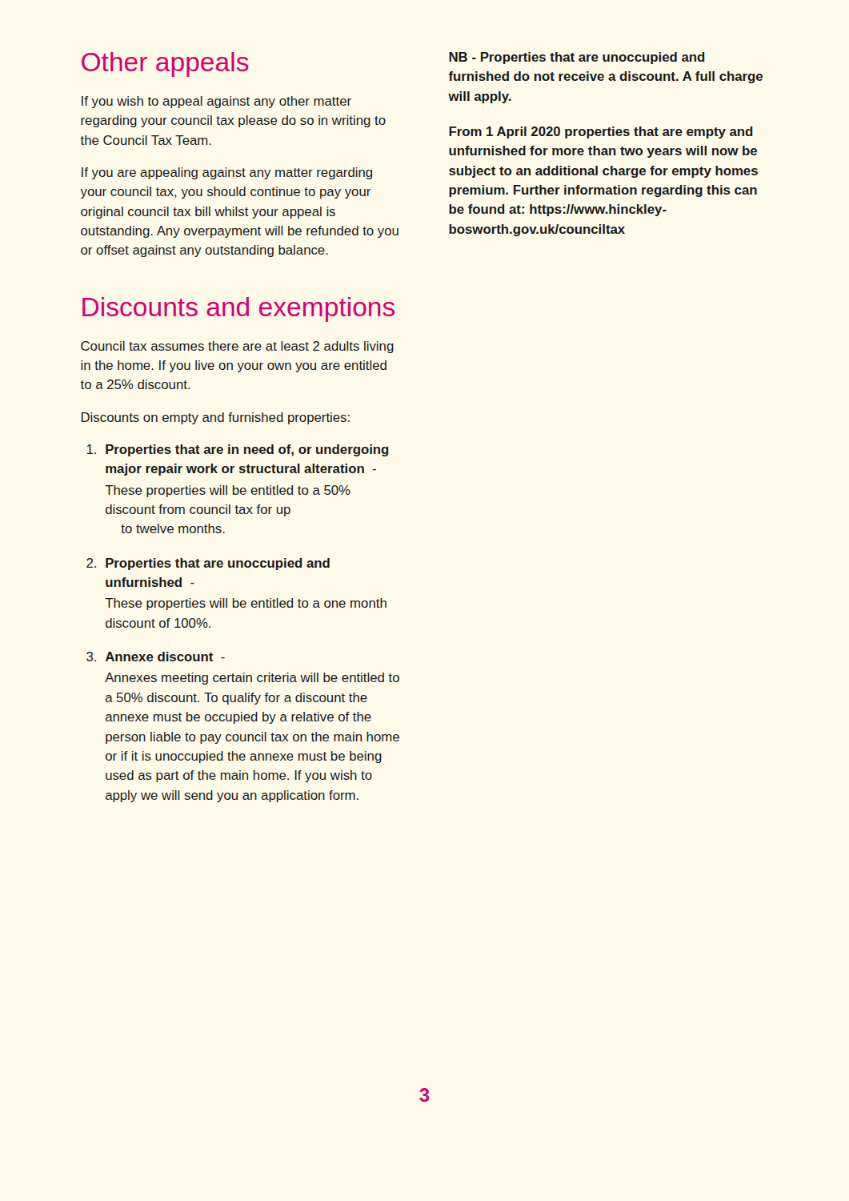Other appeals
If you wish to appeal against any other matter regarding your council tax please do so in writing to the Council Tax Team.
If you are appealing against any matter regarding your council tax, you should continue to pay your original council tax bill whilst your appeal is outstanding. Any overpayment will be refunded to you or offset against any outstanding balance.
Discounts and exemptions
Council tax assumes there are at least 2 adults living in the home. If you live on your own you are entitled to a 25% discount.
Discounts on empty and furnished properties:
Properties that are in need of, or undergoing major repair work or structural alteration - These properties will be entitled to a 50% discount from council tax for up to twelve months.
Properties that are unoccupied and unfurnished - These properties will be entitled to a one month discount of 100%.
Annexe discount - Annexes meeting certain criteria will be entitled to a 50% discount. To qualify for a discount the annexe must be occupied by a relative of the person liable to pay council tax on the main home or if it is unoccupied the annexe must be being used as part of the main home. If you wish to apply we will send you an application form.
NB - Properties that are unoccupied and furnished do not receive a discount. A full charge will apply.
From 1 April 2020 properties that are empty and unfurnished for more than two years will now be subject to an additional charge for empty homes premium. Further information regarding this can be found at: https://www.hinckley-bosworth.gov.uk/counciltax
3